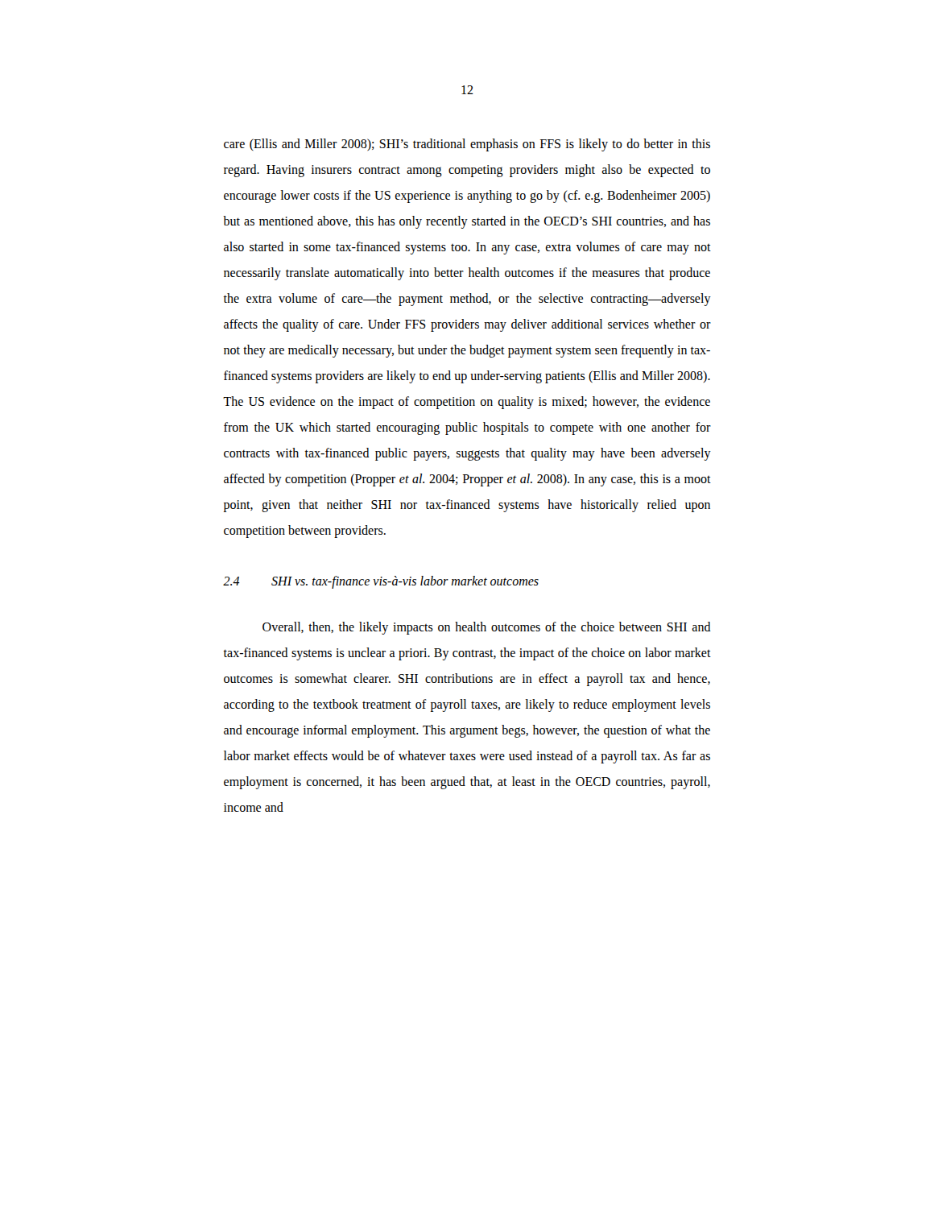12
care (Ellis and Miller 2008); SHI’s traditional emphasis on FFS is likely to do better in this regard. Having insurers contract among competing providers might also be expected to encourage lower costs if the US experience is anything to go by (cf. e.g. Bodenheimer 2005) but as mentioned above, this has only recently started in the OECD’s SHI countries, and has also started in some tax-financed systems too. In any case, extra volumes of care may not necessarily translate automatically into better health outcomes if the measures that produce the extra volume of care—the payment method, or the selective contracting—adversely affects the quality of care. Under FFS providers may deliver additional services whether or not they are medically necessary, but under the budget payment system seen frequently in tax-financed systems providers are likely to end up under-serving patients (Ellis and Miller 2008). The US evidence on the impact of competition on quality is mixed; however, the evidence from the UK which started encouraging public hospitals to compete with one another for contracts with tax-financed public payers, suggests that quality may have been adversely affected by competition (Propper et al. 2004; Propper et al. 2008). In any case, this is a moot point, given that neither SHI nor tax-financed systems have historically relied upon competition between providers.
2.4 SHI vs. tax-finance vis-à-vis labor market outcomes
Overall, then, the likely impacts on health outcomes of the choice between SHI and tax-financed systems is unclear a priori. By contrast, the impact of the choice on labor market outcomes is somewhat clearer. SHI contributions are in effect a payroll tax and hence, according to the textbook treatment of payroll taxes, are likely to reduce employment levels and encourage informal employment. This argument begs, however, the question of what the labor market effects would be of whatever taxes were used instead of a payroll tax. As far as employment is concerned, it has been argued that, at least in the OECD countries, payroll, income and